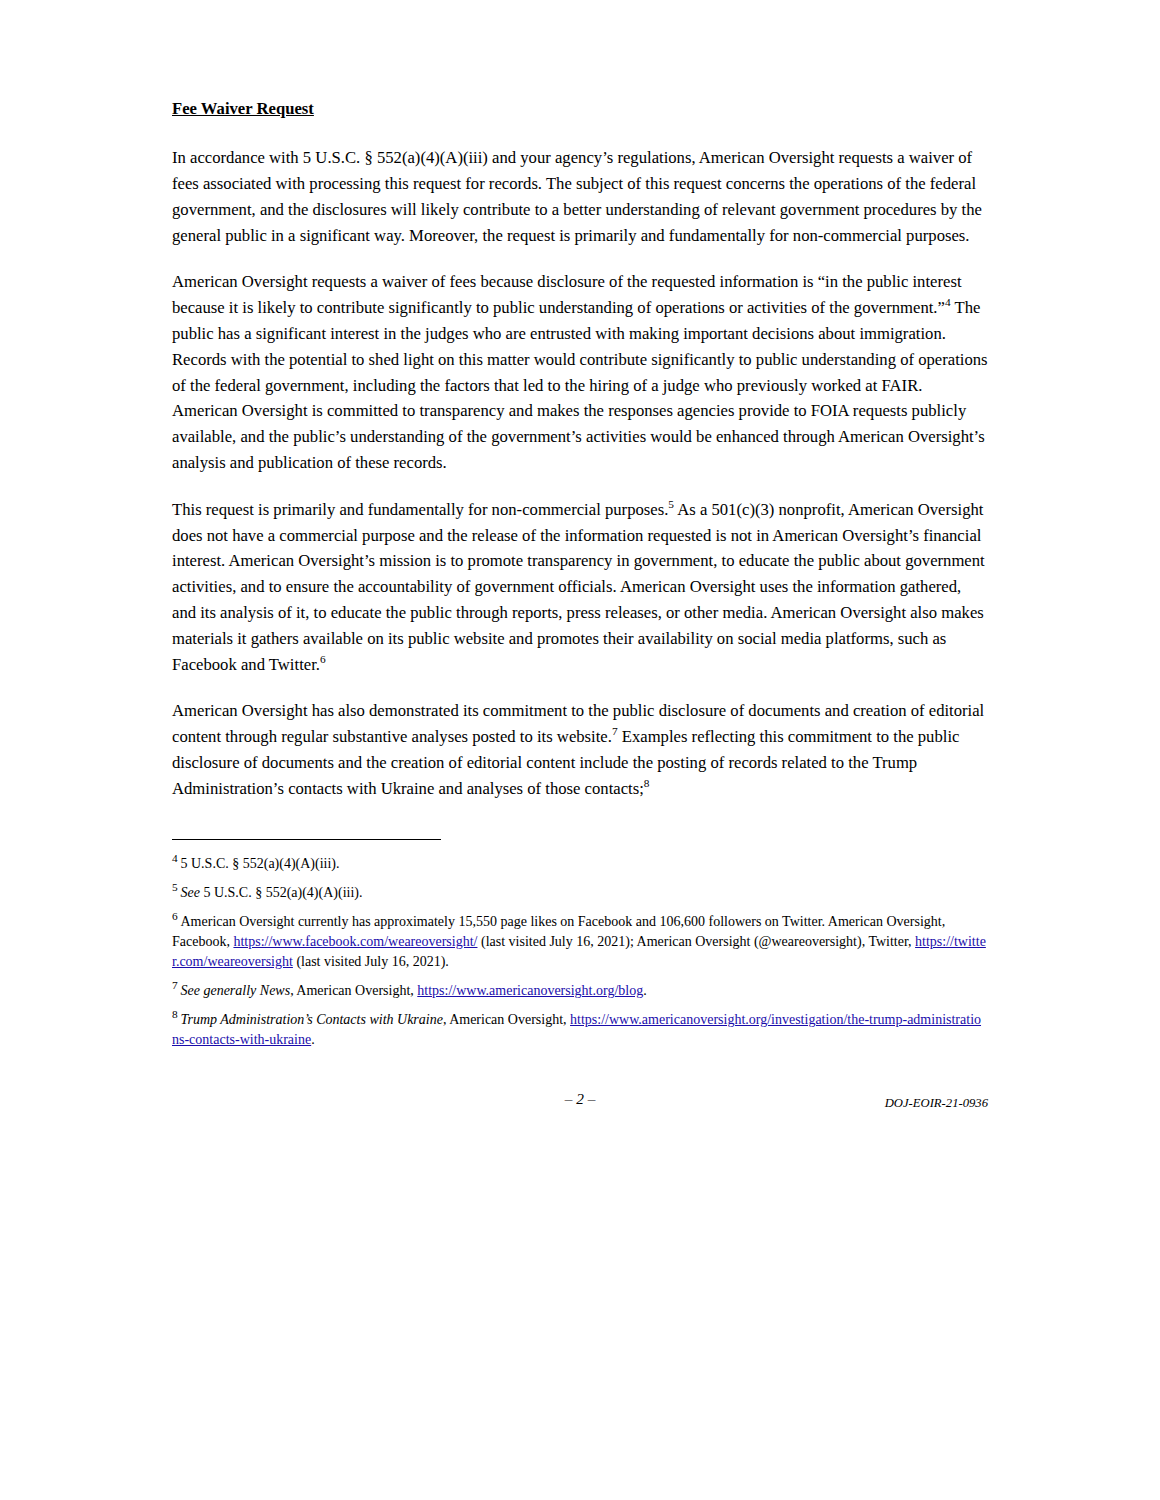Fee Waiver Request
In accordance with 5 U.S.C. § 552(a)(4)(A)(iii) and your agency’s regulations, American Oversight requests a waiver of fees associated with processing this request for records. The subject of this request concerns the operations of the federal government, and the disclosures will likely contribute to a better understanding of relevant government procedures by the general public in a significant way. Moreover, the request is primarily and fundamentally for non-commercial purposes.
American Oversight requests a waiver of fees because disclosure of the requested information is “in the public interest because it is likely to contribute significantly to public understanding of operations or activities of the government.”4 The public has a significant interest in the judges who are entrusted with making important decisions about immigration. Records with the potential to shed light on this matter would contribute significantly to public understanding of operations of the federal government, including the factors that led to the hiring of a judge who previously worked at FAIR. American Oversight is committed to transparency and makes the responses agencies provide to FOIA requests publicly available, and the public’s understanding of the government’s activities would be enhanced through American Oversight’s analysis and publication of these records.
This request is primarily and fundamentally for non-commercial purposes.5 As a 501(c)(3) nonprofit, American Oversight does not have a commercial purpose and the release of the information requested is not in American Oversight’s financial interest. American Oversight’s mission is to promote transparency in government, to educate the public about government activities, and to ensure the accountability of government officials. American Oversight uses the information gathered, and its analysis of it, to educate the public through reports, press releases, or other media. American Oversight also makes materials it gathers available on its public website and promotes their availability on social media platforms, such as Facebook and Twitter.6
American Oversight has also demonstrated its commitment to the public disclosure of documents and creation of editorial content through regular substantive analyses posted to its website.7 Examples reflecting this commitment to the public disclosure of documents and the creation of editorial content include the posting of records related to the Trump Administration’s contacts with Ukraine and analyses of those contacts;8
45 U.S.C. § 552(a)(4)(A)(iii).
5 See 5 U.S.C. § 552(a)(4)(A)(iii).
6 American Oversight currently has approximately 15,550 page likes on Facebook and 106,600 followers on Twitter. American Oversight, Facebook, https://www.facebook.com/weareoversight/ (last visited July 16, 2021); American Oversight (@weareoversight), Twitter, https://twitter.com/weareoversight (last visited July 16, 2021).
7 See generally News, American Oversight, https://www.americanoversight.org/blog.
8 Trump Administration’s Contacts with Ukraine, American Oversight, https://www.americanoversight.org/investigation/the-trump-administrations-contacts-with-ukraine.
– 2 – DOJ-EOIR-21-0936